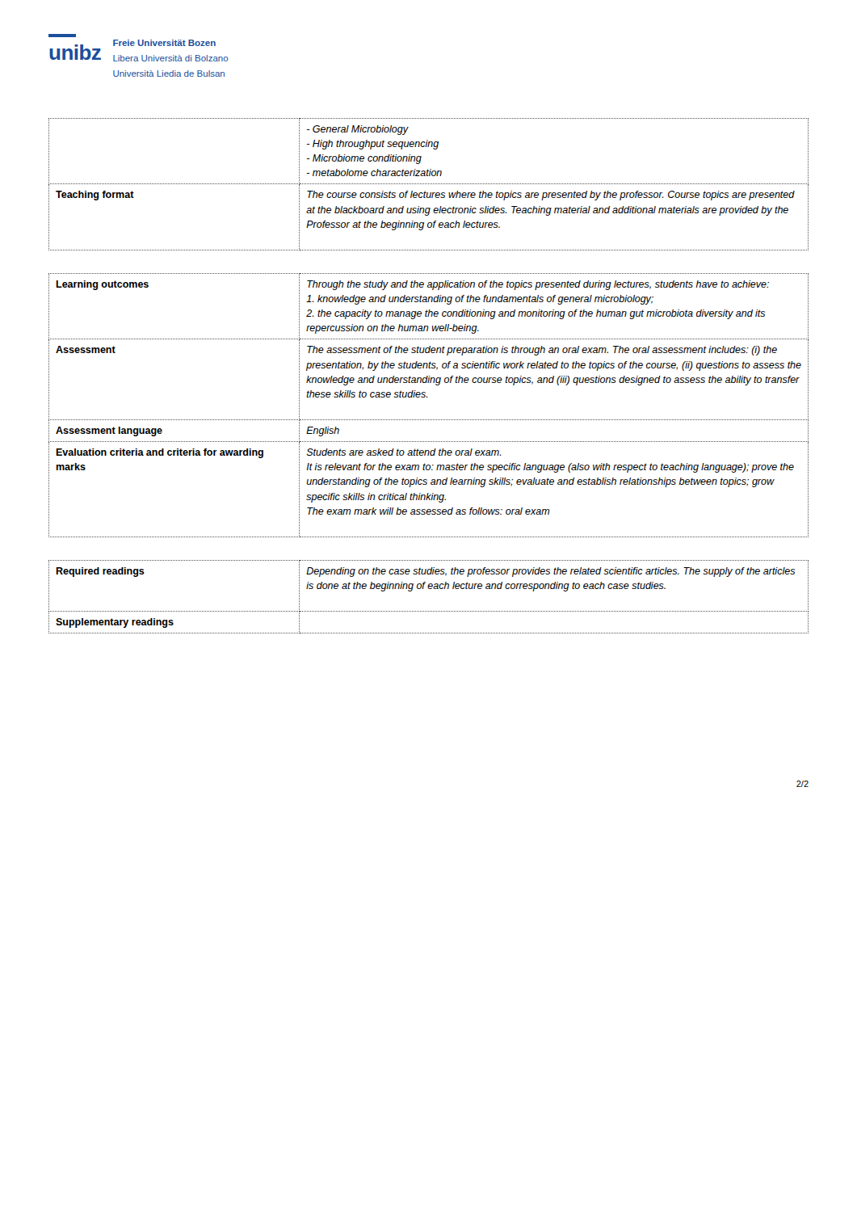unibz
Freie Universität Bozen
Libera Università di Bolzano
Università Liedia de Bulsan
| | - General Microbiology - High throughput sequencing - Microbiome conditioning - metabolome characterization |
| Teaching format | The course consists of lectures where the topics are presented by the professor. Course topics are presented at the blackboard and using electronic slides. Teaching material and additional materials are provided by the Professor at the beginning of each lectures. |
| Learning outcomes | Through the study and the application of the topics presented during lectures, students have to achieve: 1. knowledge and understanding of the fundamentals of general microbiology; 2. the capacity to manage the conditioning and monitoring of the human gut microbiota diversity and its repercussion on the human well-being. |
| Assessment | The assessment of the student preparation is through an oral exam. The oral assessment includes: (i) the presentation, by the students, of a scientific work related to the topics of the course, (ii) questions to assess the knowledge and understanding of the course topics, and (iii) questions designed to assess the ability to transfer these skills to case studies. |
| Assessment language | English |
| Evaluation criteria and criteria for awarding marks | Students are asked to attend the oral exam. It is relevant for the exam to: master the specific language (also with respect to teaching language); prove the understanding of the topics and learning skills; evaluate and establish relationships between topics; grow specific skills in critical thinking. The exam mark will be assessed as follows: oral exam |
| Required readings | Depending on the case studies, the professor provides the related scientific articles. The supply of the articles is done at the beginning of each lecture and corresponding to each case studies. |
| Supplementary readings | |
2/2